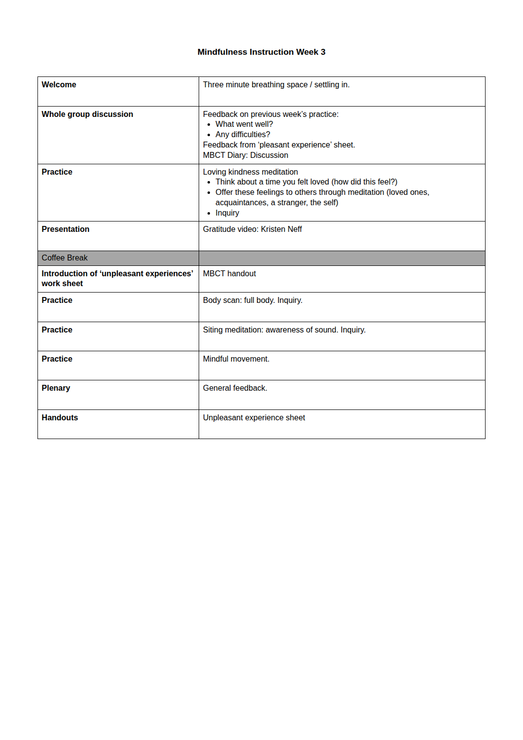Mindfulness Instruction Week 3
| Welcome | Three minute breathing space / settling in. |
| Whole group discussion | Feedback on previous week’s practice: What went well? Any difficulties? Feedback from ‘pleasant experience’ sheet. MBCT Diary: Discussion |
| Practice | Loving kindness meditation Think about a time you felt loved (how did this feel?) Offer these feelings to others through meditation (loved ones, acquaintances, a stranger, the self) Inquiry |
| Presentation | Gratitude video: Kristen Neff |
| Coffee Break | |
| Introduction of ‘unpleasant experiences’ work sheet | MBCT handout |
| Practice | Body scan: full body. Inquiry. |
| Practice | Siting meditation: awareness of sound. Inquiry. |
| Practice | Mindful movement. |
| Plenary | General feedback. |
| Handouts | Unpleasant experience sheet |